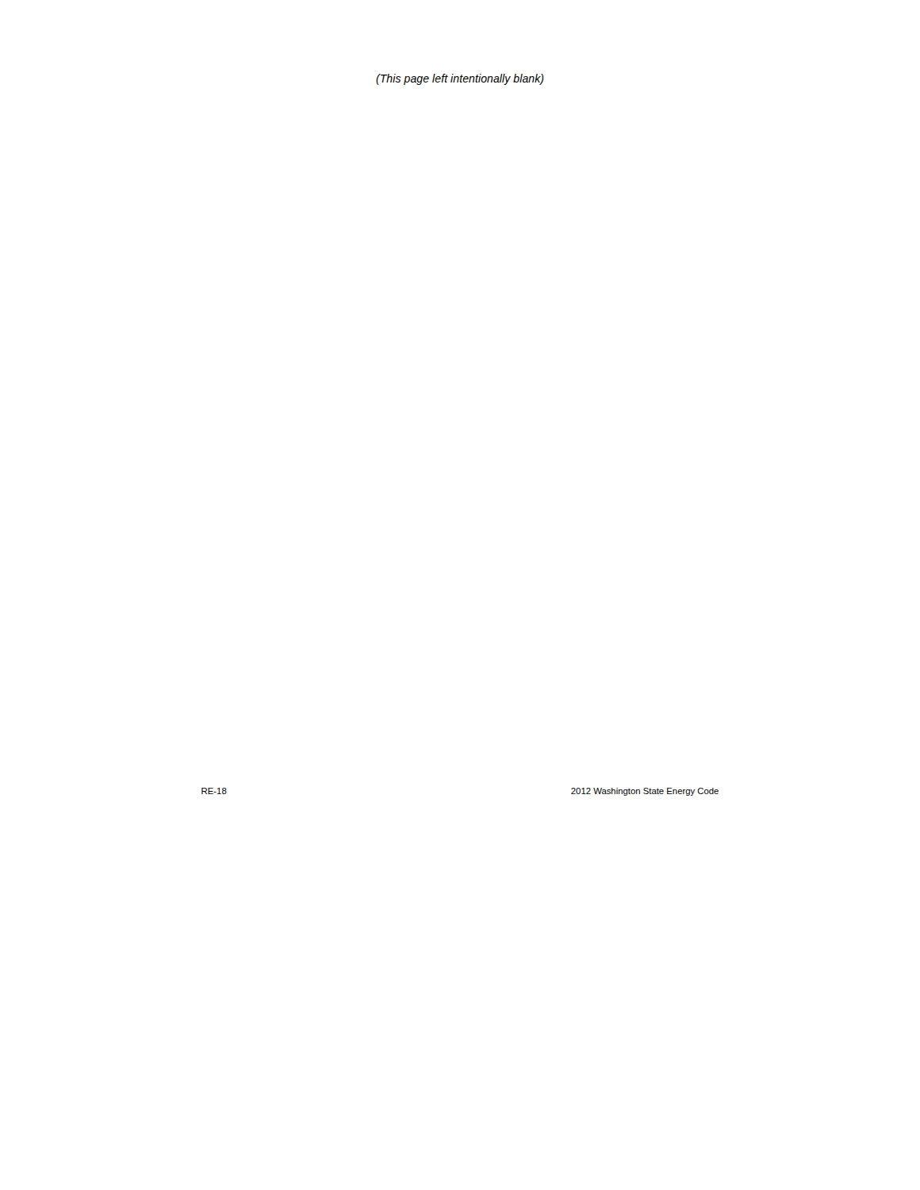(This page left intentionally blank)
RE-18 2012 Washington State Energy Code